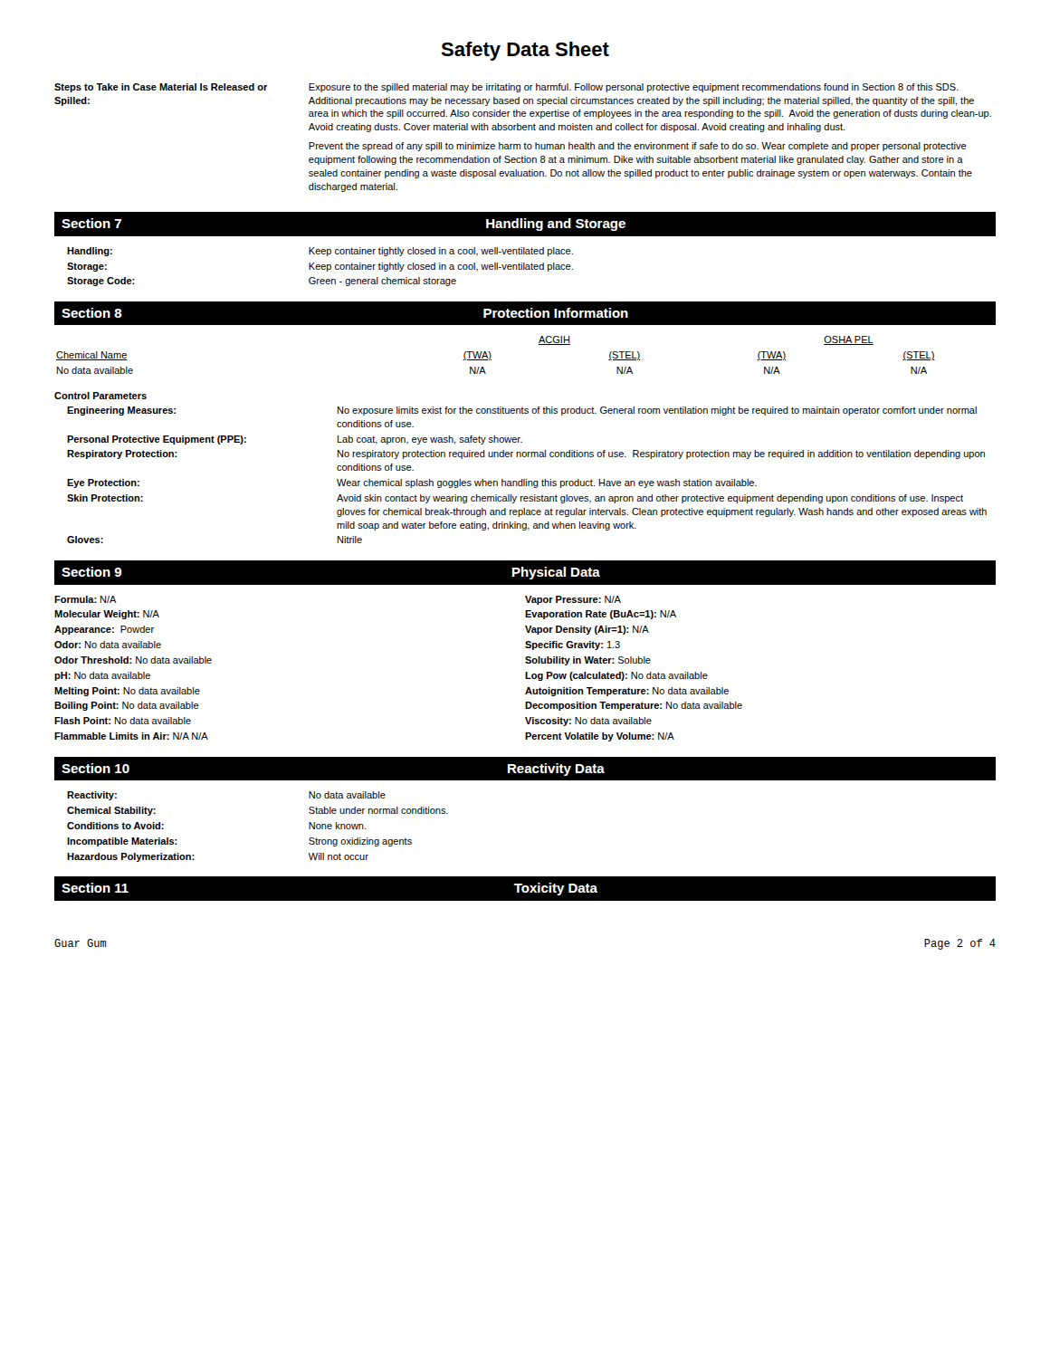Safety Data Sheet
| Steps to Take in Case Material Is Released or Spilled: | Exposure to the spilled material may be irritating or harmful. Follow personal protective equipment recommendations found in Section 8 of this SDS. Additional precautions may be necessary based on special circumstances created by the spill including; the material spilled, the quantity of the spill, the area in which the spill occurred. Also consider the expertise of employees in the area responding to the spill. Avoid the generation of dusts during clean-up. Avoid creating dusts. Cover material with absorbent and moisten and collect for disposal. Avoid creating and inhaling dust. Prevent the spread of any spill to minimize harm to human health and the environment if safe to do so. Wear complete and proper personal protective equipment following the recommendation of Section 8 at a minimum. Dike with suitable absorbent material like granulated clay. Gather and store in a sealed container pending a waste disposal evaluation. Do not allow the spilled product to enter public drainage system or open waterways. Contain the discharged material. |
Section 7 Handling and Storage
| Handling: | Keep container tightly closed in a cool, well-ventilated place. |
| Storage: | Keep container tightly closed in a cool, well-ventilated place. |
| Storage Code: | Green - general chemical storage |
Section 8 Protection Information
| | ACGIH | OSHA PEL |
| --- | --- | --- |
| Chemical Name | (TWA) | (STEL) | (TWA) | (STEL) |
| No data available | N/A | N/A | N/A | N/A |
Control Parameters
| Engineering Measures: | No exposure limits exist for the constituents of this product. General room ventilation might be required to maintain operator comfort under normal conditions of use. |
| Personal Protective Equipment (PPE): | Lab coat, apron, eye wash, safety shower. |
| Respiratory Protection: | No respiratory protection required under normal conditions of use. Respiratory protection may be required in addition to ventilation depending upon conditions of use. |
| Eye Protection: | Wear chemical splash goggles when handling this product. Have an eye wash station available. |
| Skin Protection: | Avoid skin contact by wearing chemically resistant gloves, an apron and other protective equipment depending upon conditions of use. Inspect gloves for chemical break-through and replace at regular intervals. Clean protective equipment regularly. Wash hands and other exposed areas with mild soap and water before eating, drinking, and when leaving work. |
| Gloves: | Nitrile |
Section 9 Physical Data
| Formula: N/A | Vapor Pressure: N/A |
| Molecular Weight: N/A | Evaporation Rate (BuAc=1): N/A |
| Appearance: Powder | Vapor Density (Air=1): N/A |
| Odor: No data available | Specific Gravity: 1.3 |
| Odor Threshold: No data available | Solubility in Water: Soluble |
| pH: No data available | Log Pow (calculated): No data available |
| Melting Point: No data available | Autoignition Temperature: No data available |
| Boiling Point: No data available | Decomposition Temperature: No data available |
| Flash Point: No data available | Viscosity: No data available |
| Flammable Limits in Air: N/A N/A | Percent Volatile by Volume: N/A |
Section 10 Reactivity Data
| Reactivity: | No data available |
| Chemical Stability: | Stable under normal conditions. |
| Conditions to Avoid: | None known. |
| Incompatible Materials: | Strong oxidizing agents |
| Hazardous Polymerization: | Will not occur |
Section 11 Toxicity Data
Guar Gum Page 2 of 4